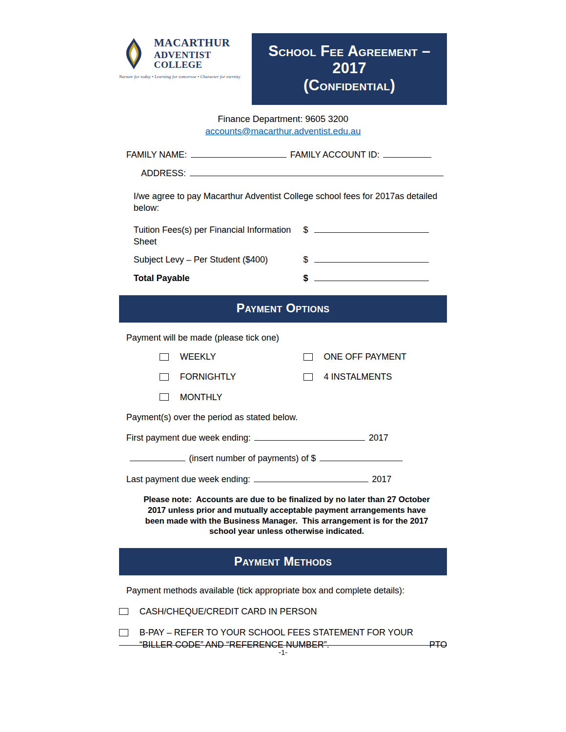MACARTHUR
ADVENTIST COLLEGE
Nurture for today • Learning for tomorrow • Character for eternity
School Fee Agreement – 2017
(Confidential)
Finance Department: 9605 3200
accounts@macarthur.adventist.edu.au
FAMILY NAME: FAMILY ACCOUNT ID:
ADDRESS:
I/we agree to pay Macarthur Adventist College school fees for 2017as detailed below:
Tuition Fees(s) per Financial Information Sheet $
Subject Levy – Per Student ($400) $
Total Payable $
Payment Options
Payment will be made (please tick one)
WEEKLY
ONE OFF PAYMENT
FORNIGHTLY
4 INSTALMENTS
MONTHLY
Payment(s) over the period as stated below.
First payment due week ending: 2017
(insert number of payments) of $
Last payment due week ending: 2017
Please note: Accounts are due to be finalized by no later than 27 October 2017 unless prior and mutually acceptable payment arrangements have been made with the Business Manager. This arrangement is for the 2017 school year unless otherwise indicated.
Payment Methods
Payment methods available (tick appropriate box and complete details):
CASH/CHEQUE/CREDIT CARD IN PERSON
B-PAY – REFER TO YOUR SCHOOL FEES STATEMENT FOR YOUR “BILLER CODE” AND “REFERENCE NUMBER”. PTO
-1-